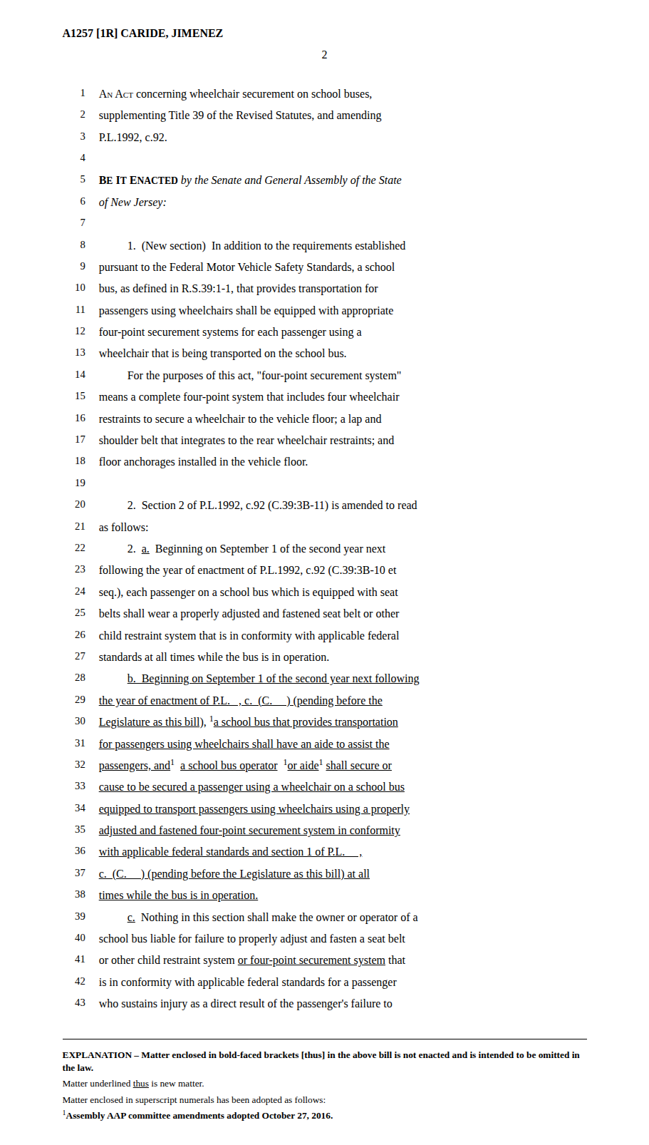A1257 [1R] CARIDE, JIMENEZ
2
An Act concerning wheelchair securement on school buses,
supplementing Title 39 of the Revised Statutes, and amending
P.L.1992, c.92.
BE IT ENACTED by the Senate and General Assembly of the State
of New Jersey:
1. (New section) In addition to the requirements established
pursuant to the Federal Motor Vehicle Safety Standards, a school
bus, as defined in R.S.39:1-1, that provides transportation for
passengers using wheelchairs shall be equipped with appropriate
four-point securement systems for each passenger using a
wheelchair that is being transported on the school bus.
For the purposes of this act, "four-point securement system"
means a complete four-point system that includes four wheelchair
restraints to secure a wheelchair to the vehicle floor; a lap and
shoulder belt that integrates to the rear wheelchair restraints; and
floor anchorages installed in the vehicle floor.
2. Section 2 of P.L.1992, c.92 (C.39:3B-11) is amended to read
as follows:
2. a. Beginning on September 1 of the second year next
following the year of enactment of P.L.1992, c.92 (C.39:3B-10 et
seq.), each passenger on a school bus which is equipped with seat
belts shall wear a properly adjusted and fastened seat belt or other
child restraint system that is in conformity with applicable federal
standards at all times while the bus is in operation.
b. Beginning on September 1 of the second year next following
the year of enactment of P.L. , c. (C. ) (pending before the
Legislature as this bill), 1a school bus that provides transportation
for passengers using wheelchairs shall have an aide to assist the
passengers, and1 a school bus operator 1or aide1 shall secure or
cause to be secured a passenger using a wheelchair on a school bus
equipped to transport passengers using wheelchairs using a properly
adjusted and fastened four-point securement system in conformity
with applicable federal standards and section 1 of P.L. ,
c. (C. ) (pending before the Legislature as this bill) at all
times while the bus is in operation.
c. Nothing in this section shall make the owner or operator of a
school bus liable for failure to properly adjust and fasten a seat belt
or other child restraint system or four-point securement system that
is in conformity with applicable federal standards for a passenger
who sustains injury as a direct result of the passenger's failure to
EXPLANATION – Matter enclosed in bold-faced brackets [thus] in the above bill is not enacted and is intended to be omitted in the law.
Matter underlined thus is new matter.
Matter enclosed in superscript numerals has been adopted as follows:
1Assembly AAP committee amendments adopted October 27, 2016.